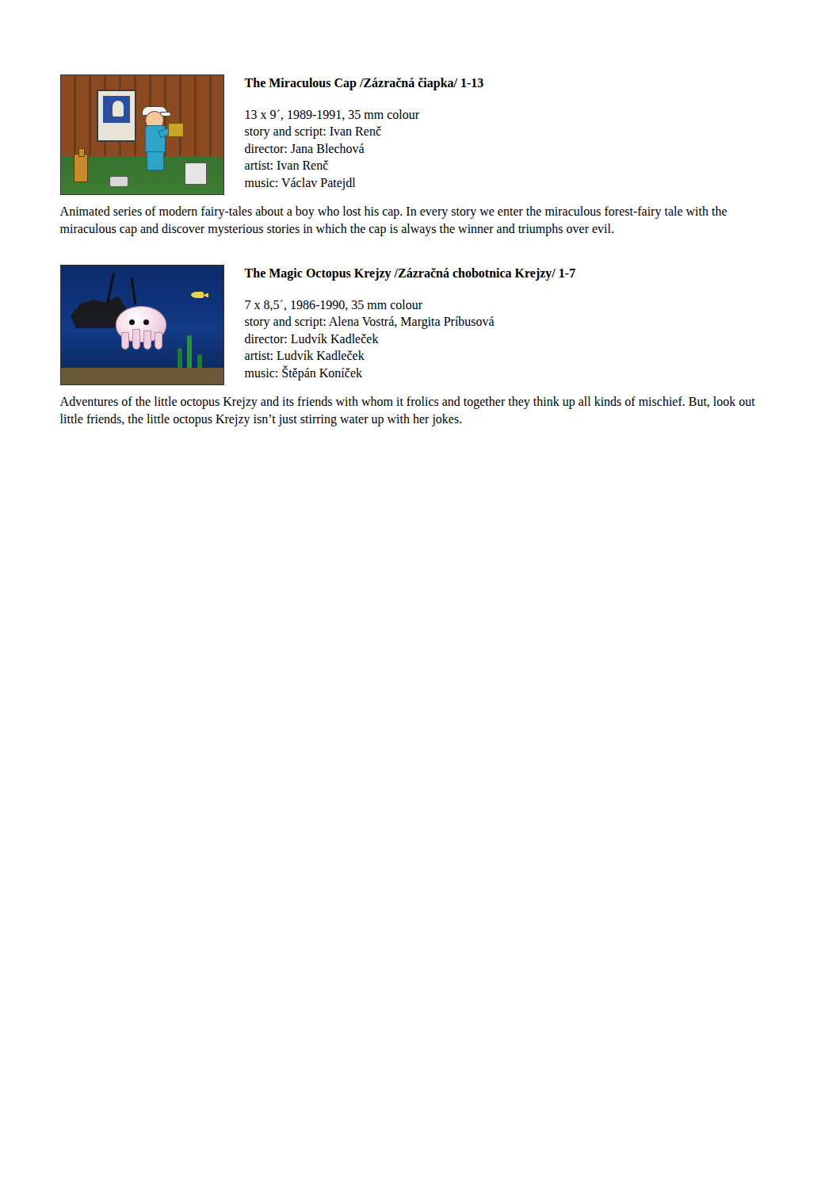The Miraculous Cap /Zázračná čiapka/ 1-13
13 x 9´, 1989-1991, 35 mm colour
story and script: Ivan Renč
director: Jana Blechová
artist: Ivan Renč
music: Václav Patejdl
Animated series of modern fairy-tales about a boy who lost his cap. In every story we enter the miraculous forest-fairy tale with the miraculous cap and discover mysterious stories in which the cap is always the winner and triumphs over evil.
The Magic Octopus Krejzy /Zázračná chobotnica Krejzy/ 1-7
7 x 8,5´, 1986-1990, 35 mm colour
story and script: Alena Vostrá, Margita Príbusová
director: Ludvík Kadleček
artist: Ludvík Kadleček
music: Štěpán Koníček
Adventures of the little octopus Krejzy and its friends with whom it frolics and together they think up all kinds of mischief. But, look out little friends, the little octopus Krejzy isn’t just stirring water up with her jokes.